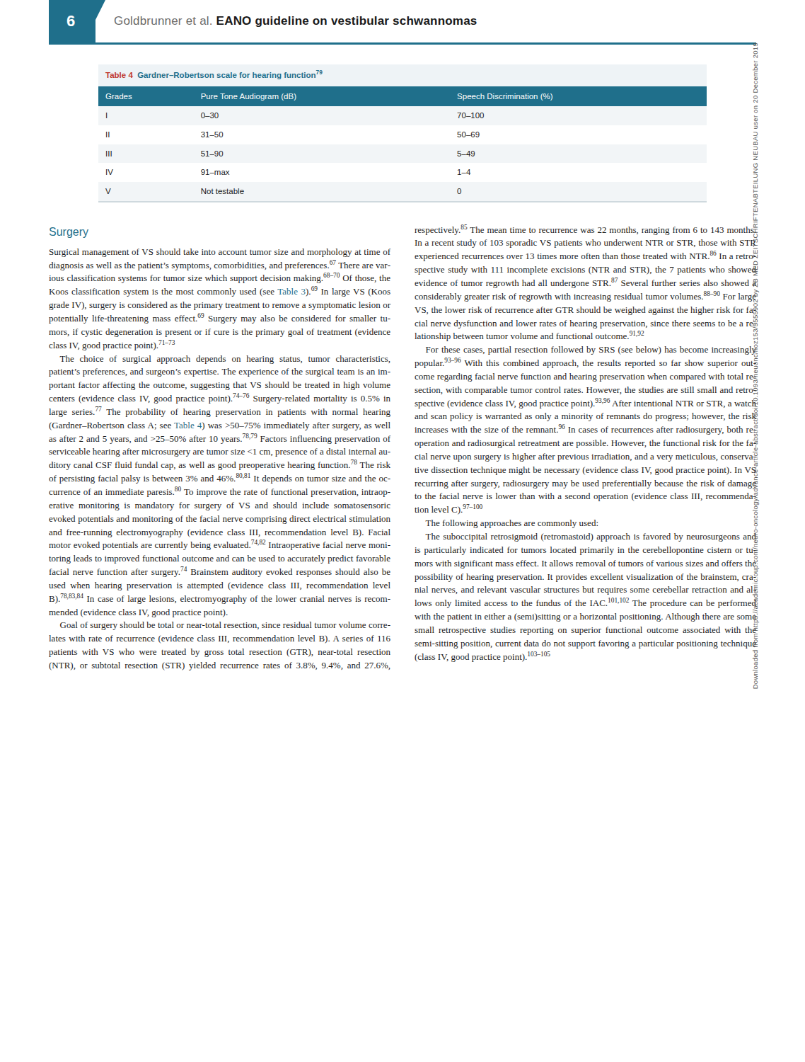Downloaded from https://academic.oup.com/neuro-oncology/advance-article-abstract/doi/10.1093/neuonc/noz153/5555902 by ZB MED ZEITSCHRIFTENABTEILUNG NEUBAU user on 20 December 2019
6
Goldbrunner et al. EANO guideline on vestibular schwannomas
Table 4 Gardner–Robertson scale for hearing function 79
| Grades | Pure Tone Audiogram (dB) | Speech Discrimination (%) |
| --- | --- | --- |
| I | 0–30 | 70–100 |
| II | 31–50 | 50–69 |
| III | 51–90 | 5–49 |
| IV | 91–max | 1–4 |
| V | Not testable | 0 |
Surgery
Surgical management of VS should take into account tumor size and morphology at time of diagnosis as well as the patient’s symptoms, comorbidities, and preferences.67 There are various classification systems for tumor size which support decision making.68–70 Of those, the Koos classification system is the most commonly used (see Table 3).69 In large VS (Koos grade IV), surgery is considered as the primary treatment to remove a symptomatic lesion or potentially life-threatening mass effect.69 Surgery may also be considered for smaller tumors, if cystic degeneration is present or if cure is the primary goal of treatment (evidence class IV, good practice point).71–73
The choice of surgical approach depends on hearing status, tumor characteristics, patient’s preferences, and surgeon’s expertise. The experience of the surgical team is an important factor affecting the outcome, suggesting that VS should be treated in high volume centers (evidence class IV, good practice point).74–76 Surgery-related mortality is 0.5% in large series.77 The probability of hearing preservation in patients with normal hearing (Gardner–Robertson class A; see Table 4) was >50–75% immediately after surgery, as well as after 2 and 5 years, and >25–50% after 10 years.78,79 Factors influencing preservation of serviceable hearing after microsurgery are tumor size <1 cm, presence of a distal internal auditory canal CSF fluid fundal cap, as well as good preoperative hearing function.78 The risk of persisting facial palsy is between 3% and 46%.80,81 It depends on tumor size and the occurrence of an immediate paresis.80 To improve the rate of functional preservation, intraoperative monitoring is mandatory for surgery of VS and should include somatosensoric evoked potentials and monitoring of the facial nerve comprising direct electrical stimulation and free-running electromyography (evidence class III, recommendation level B). Facial motor evoked potentials are currently being evaluated.74,82 Intraoperative facial nerve monitoring leads to improved functional outcome and can be used to accurately predict favorable facial nerve function after surgery.74 Brainstem auditory evoked responses should also be used when hearing preservation is attempted (evidence class III, recommendation level B).78,83,84 In case of large lesions, electromyography of the lower cranial nerves is recommended (evidence class IV, good practice point).
Goal of surgery should be total or near-total resection, since residual tumor volume correlates with rate of recurrence (evidence class III, recommendation level B). A series of 116 patients with VS who were treated by gross total resection (GTR), near-total resection (NTR), or subtotal resection (STR) yielded recurrence rates of 3.8%, 9.4%, and 27.6%, respectively.85 The mean time to recurrence was 22 months, ranging from 6 to 143 months. In a recent study of 103 sporadic VS patients who underwent NTR or STR, those with STR experienced recurrences over 13 times more often than those treated with NTR.86 In a retrospective study with 111 incomplete excisions (NTR and STR), the 7 patients who showed evidence of tumor regrowth had all undergone STR.87 Several further series also showed a considerably greater risk of regrowth with increasing residual tumor volumes.88–90 For large VS, the lower risk of recurrence after GTR should be weighed against the higher risk for facial nerve dysfunction and lower rates of hearing preservation, since there seems to be a relationship between tumor volume and functional outcome.91,92
For these cases, partial resection followed by SRS (see below) has become increasingly popular.93–96 With this combined approach, the results reported so far show superior outcome regarding facial nerve function and hearing preservation when compared with total resection, with comparable tumor control rates. However, the studies are still small and retrospective (evidence class IV, good practice point).93,96 After intentional NTR or STR, a watch and scan policy is warranted as only a minority of remnants do progress; however, the risk increases with the size of the remnant.96 In cases of recurrences after radiosurgery, both reoperation and radiosurgical retreatment are possible. However, the functional risk for the facial nerve upon surgery is higher after previous irradiation, and a very meticulous, conservative dissection technique might be necessary (evidence class IV, good practice point). In VS recurring after surgery, radiosurgery may be used preferentially because the risk of damage to the facial nerve is lower than with a second operation (evidence class III, recommendation level C).97–100
The following approaches are commonly used:
The suboccipital retrosigmoid (retromastoid) approach is favored by neurosurgeons and is particularly indicated for tumors located primarily in the cerebellopontine cistern or tumors with significant mass effect. It allows removal of tumors of various sizes and offers the possibility of hearing preservation. It provides excellent visualization of the brainstem, cranial nerves, and relevant vascular structures but requires some cerebellar retraction and allows only limited access to the fundus of the IAC.101,102 The procedure can be performed with the patient in either a (semi)sitting or a horizontal positioning. Although there are some small retrospective studies reporting on superior functional outcome associated with the semi-sitting position, current data do not support favoring a particular positioning technique (class IV, good practice point).103–105